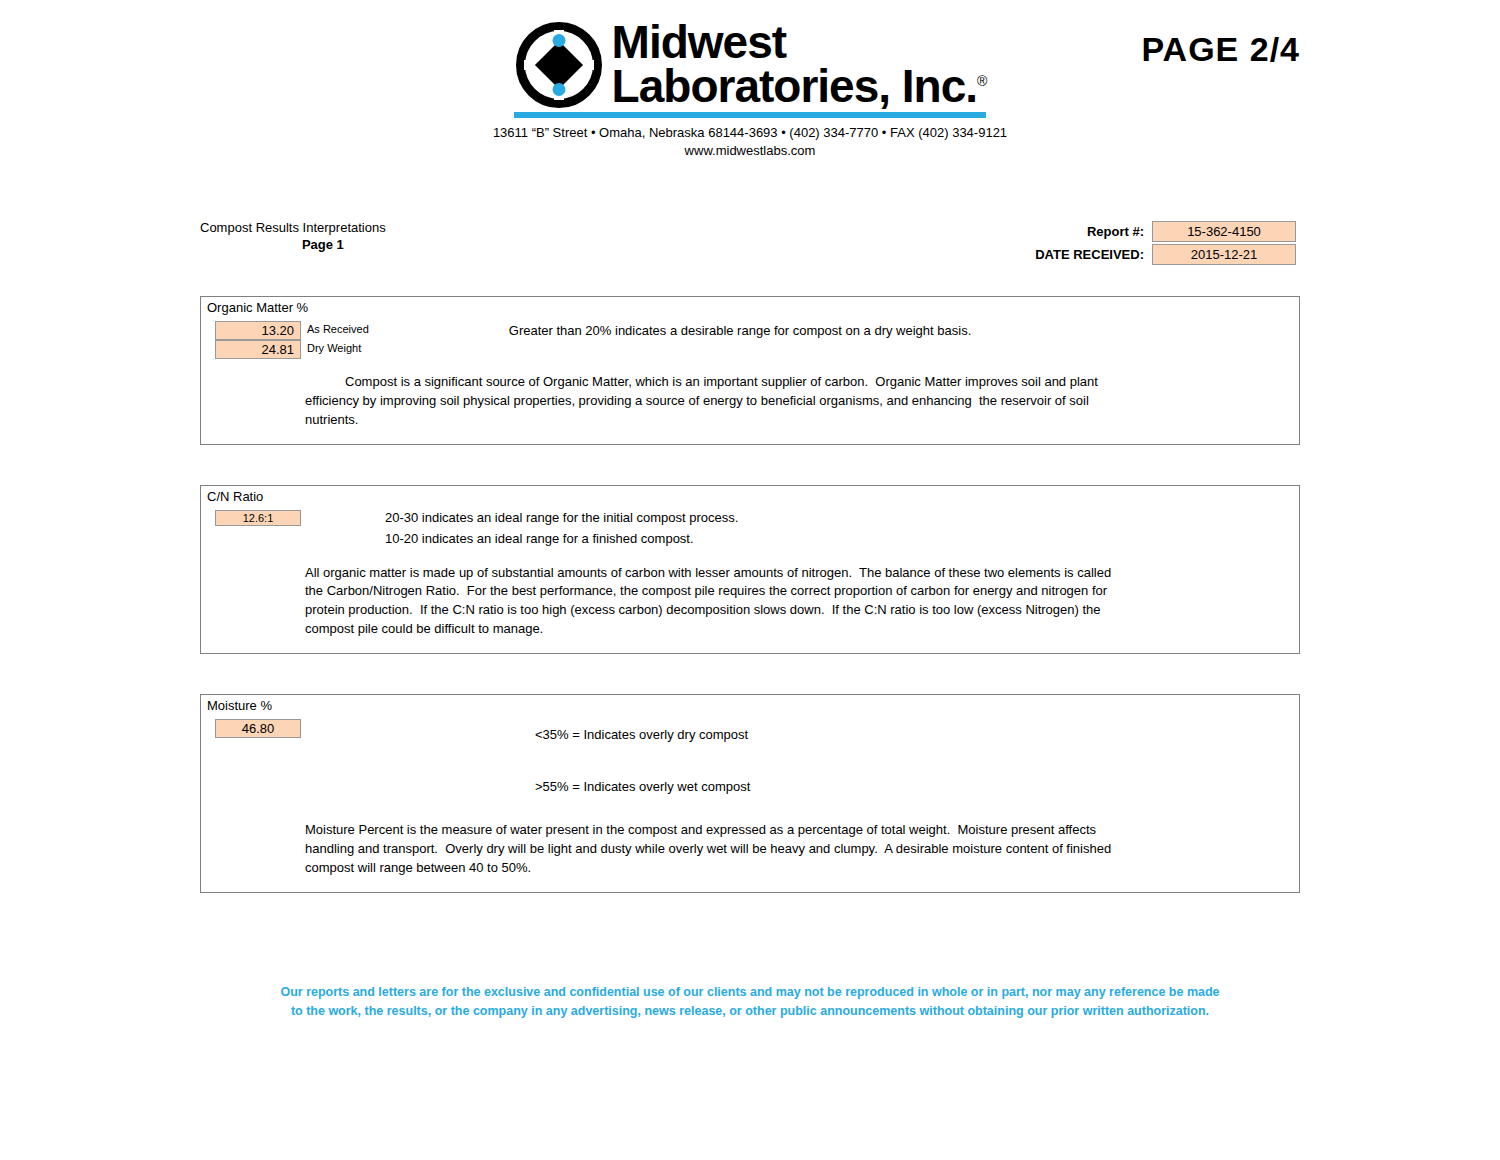PAGE 2/4
Midwest
Laboratories, Inc.®
13611 “B” Street • Omaha, Nebraska 68144-3693 • (402) 334-7770 • FAX (402) 334-9121
www.midwestlabs.com
Compost Results Interpretations
Page 1
| Report #: | 15-362-4150 |
| DATE RECEIVED: | 2015-12-21 |
Organic Matter %
13.20
As Received
Greater than 20% indicates a desirable range for compost on a dry weight basis.
24.81
Dry Weight
Compost is a significant source of Organic Matter, which is an important supplier of carbon. Organic Matter improves soil and plant efficiency by improving soil physical properties, providing a source of energy to beneficial organisms, and enhancing the reservoir of soil nutrients.
C/N Ratio
12.6:1
20-30 indicates an ideal range for the initial compost process.
10-20 indicates an ideal range for a finished compost.
All organic matter is made up of substantial amounts of carbon with lesser amounts of nitrogen. The balance of these two elements is called the Carbon/Nitrogen Ratio. For the best performance, the compost pile requires the correct proportion of carbon for energy and nitrogen for protein production. If the C:N ratio is too high (excess carbon) decomposition slows down. If the C:N ratio is too low (excess Nitrogen) the compost pile could be difficult to manage.
Moisture %
46.80
<35% = Indicates overly dry compost
>55% = Indicates overly wet compost
Moisture Percent is the measure of water present in the compost and expressed as a percentage of total weight. Moisture present affects handling and transport. Overly dry will be light and dusty while overly wet will be heavy and clumpy. A desirable moisture content of finished compost will range between 40 to 50%.
Our reports and letters are for the exclusive and confidential use of our clients and may not be reproduced in whole or in part, nor may any reference be made
to the work, the results, or the company in any advertising, news release, or other public announcements without obtaining our prior written authorization.